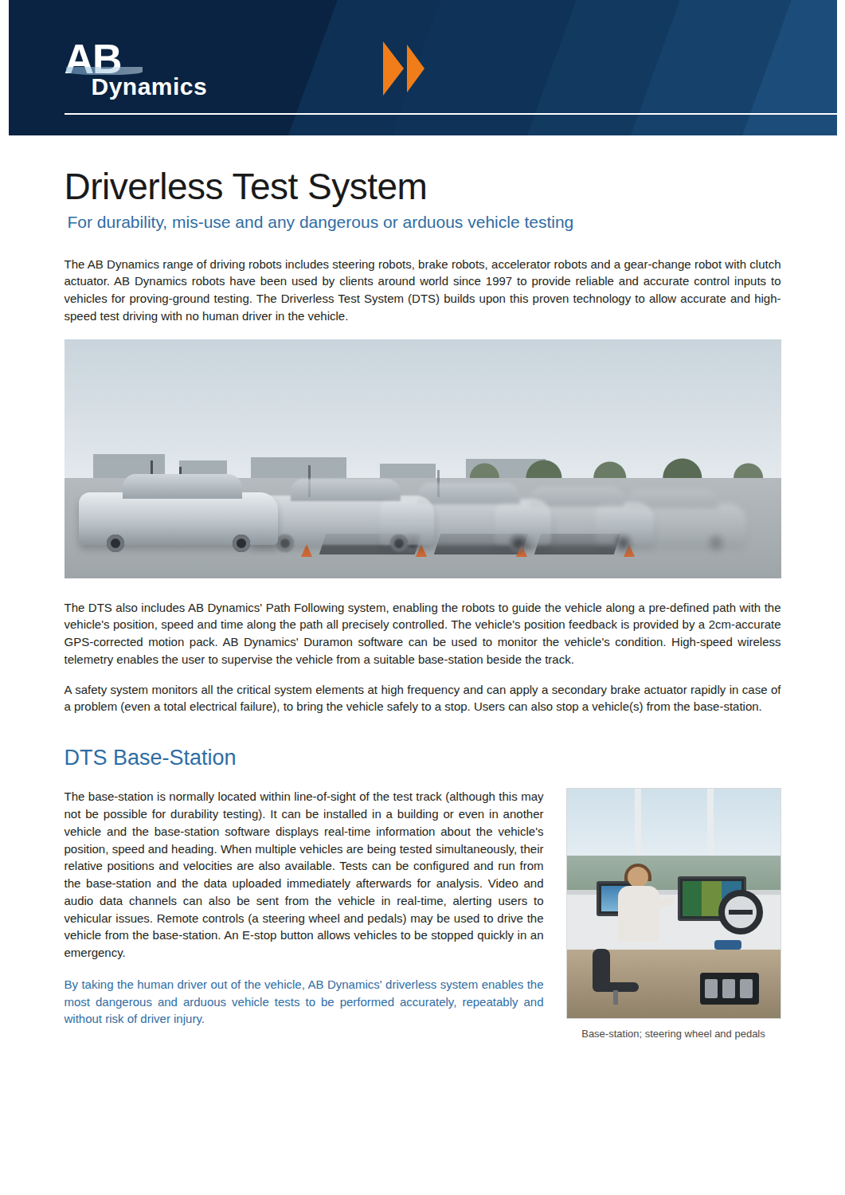AB Dynamics
Driverless Test System
For durability, mis-use and any dangerous or arduous vehicle testing
The AB Dynamics range of driving robots includes steering robots, brake robots, accelerator robots and a gear-change robot with clutch actuator. AB Dynamics robots have been used by clients around world since 1997 to provide reliable and accurate control inputs to vehicles for proving-ground testing. The Driverless Test System (DTS) builds upon this proven technology to allow accurate and high-speed test driving with no human driver in the vehicle.
The DTS also includes AB Dynamics' Path Following system, enabling the robots to guide the vehicle along a pre-defined path with the vehicle's position, speed and time along the path all precisely controlled. The vehicle's position feedback is provided by a 2cm-accurate GPS-corrected motion pack. AB Dynamics' Duramon software can be used to monitor the vehicle's condition. High-speed wireless telemetry enables the user to supervise the vehicle from a suitable base-station beside the track.
A safety system monitors all the critical system elements at high frequency and can apply a secondary brake actuator rapidly in case of a problem (even a total electrical failure), to bring the vehicle safely to a stop. Users can also stop a vehicle(s) from the base-station.
DTS Base-Station
The base-station is normally located within line-of-sight of the test track (although this may not be possible for durability testing). It can be installed in a building or even in another vehicle and the base-station software displays real-time information about the vehicle's position, speed and heading. When multiple vehicles are being tested simultaneously, their relative positions and velocities are also available. Tests can be configured and run from the base-station and the data uploaded immediately afterwards for analysis. Video and audio data channels can also be sent from the vehicle in real-time, alerting users to vehicular issues. Remote controls (a steering wheel and pedals) may be used to drive the vehicle from the base-station. An E-stop button allows vehicles to be stopped quickly in an emergency.
By taking the human driver out of the vehicle, AB Dynamics' driverless system enables the most dangerous and arduous vehicle tests to be performed accurately, repeatably and without risk of driver injury.
Base-station; steering wheel and pedals